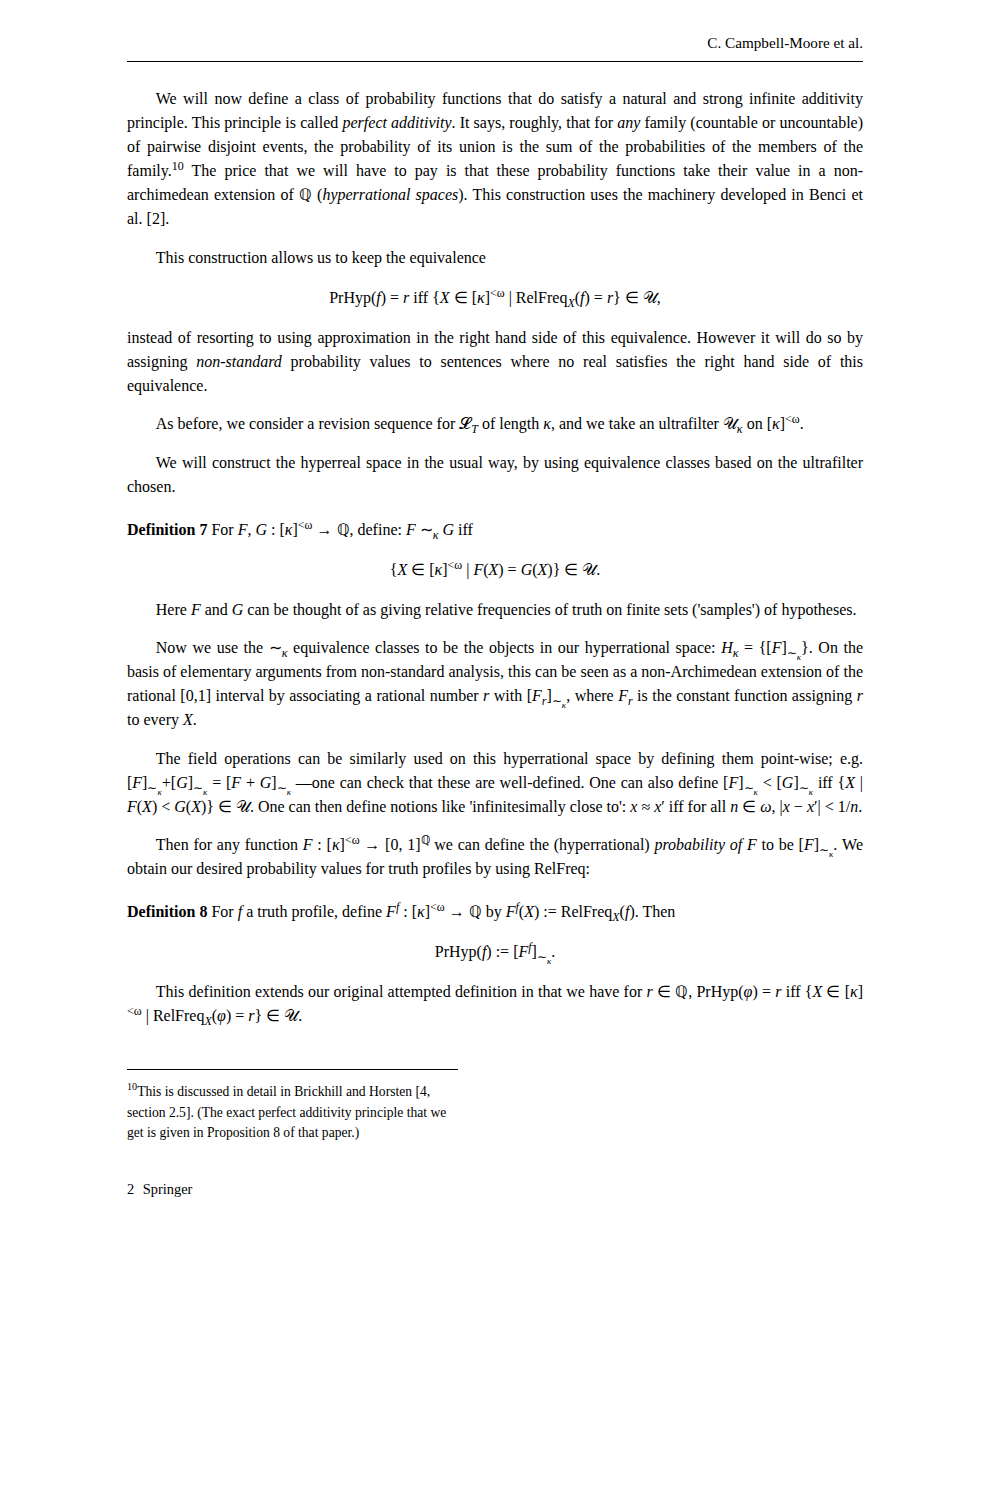C. Campbell-Moore et al.
We will now define a class of probability functions that do satisfy a natural and strong infinite additivity principle. This principle is called perfect additivity. It says, roughly, that for any family (countable or uncountable) of pairwise disjoint events, the probability of its union is the sum of the probabilities of the members of the family.10 The price that we will have to pay is that these probability functions take their value in a non-archimedean extension of ℚ (hyperrational spaces). This construction uses the machinery developed in Benci et al. [2].
This construction allows us to keep the equivalence
PrHyp(f) = r iff {X ∈ [κ]<ω | RelFreqX(f) = r} ∈ 𝒰,
instead of resorting to using approximation in the right hand side of this equivalence. However it will do so by assigning non-standard probability values to sentences where no real satisfies the right hand side of this equivalence.
As before, we consider a revision sequence for 𝓛T of length κ, and we take an ultrafilter 𝒰κ on [κ]<ω.
We will construct the hyperreal space in the usual way, by using equivalence classes based on the ultrafilter chosen.
Definition 7 For F, G : [κ]<ω → ℚ, define: F ∼κ G iff
{X ∈ [κ]<ω | F(X) = G(X)} ∈ 𝒰.
Here F and G can be thought of as giving relative frequencies of truth on finite sets ('samples') of hypotheses.
Now we use the ∼κ equivalence classes to be the objects in our hyperrational space: Hκ = {[F]∼κ}. On the basis of elementary arguments from non-standard analysis, this can be seen as a non-Archimedean extension of the rational [0,1] interval by associating a rational number r with [Fr]∼κ, where Fr is the constant function assigning r to every X.
The field operations can be similarly used on this hyperrational space by defining them point-wise; e.g. [F]∼κ+[G]∼κ = [F + G]∼κ —one can check that these are well-defined. One can also define [F]∼κ < [G]∼κ iff {X | F(X) < G(X)} ∈ 𝒰. One can then define notions like 'infinitesimally close to': x ≈ x′ iff for all n ∈ ω, |x − x′| < 1/n.
Then for any function F : [κ]<ω → [0, 1]ℚ we can define the (hyperrational) probability of F to be [F]∼κ. We obtain our desired probability values for truth profiles by using RelFreq:
Definition 8 For f a truth profile, define Ff : [κ]<ω → ℚ by Ff(X) := RelFreqX(f). Then
PrHyp(f) := [Ff]∼κ.
This definition extends our original attempted definition in that we have for r ∈ ℚ, PrHyp(φ) = r iff {X ∈ [κ]<ω | RelFreqX(φ) = r} ∈ 𝒰.
10This is discussed in detail in Brickhill and Horsten [4, section 2.5]. (The exact perfect additivity principle that we get is given in Proposition 8 of that paper.)
2 Springer